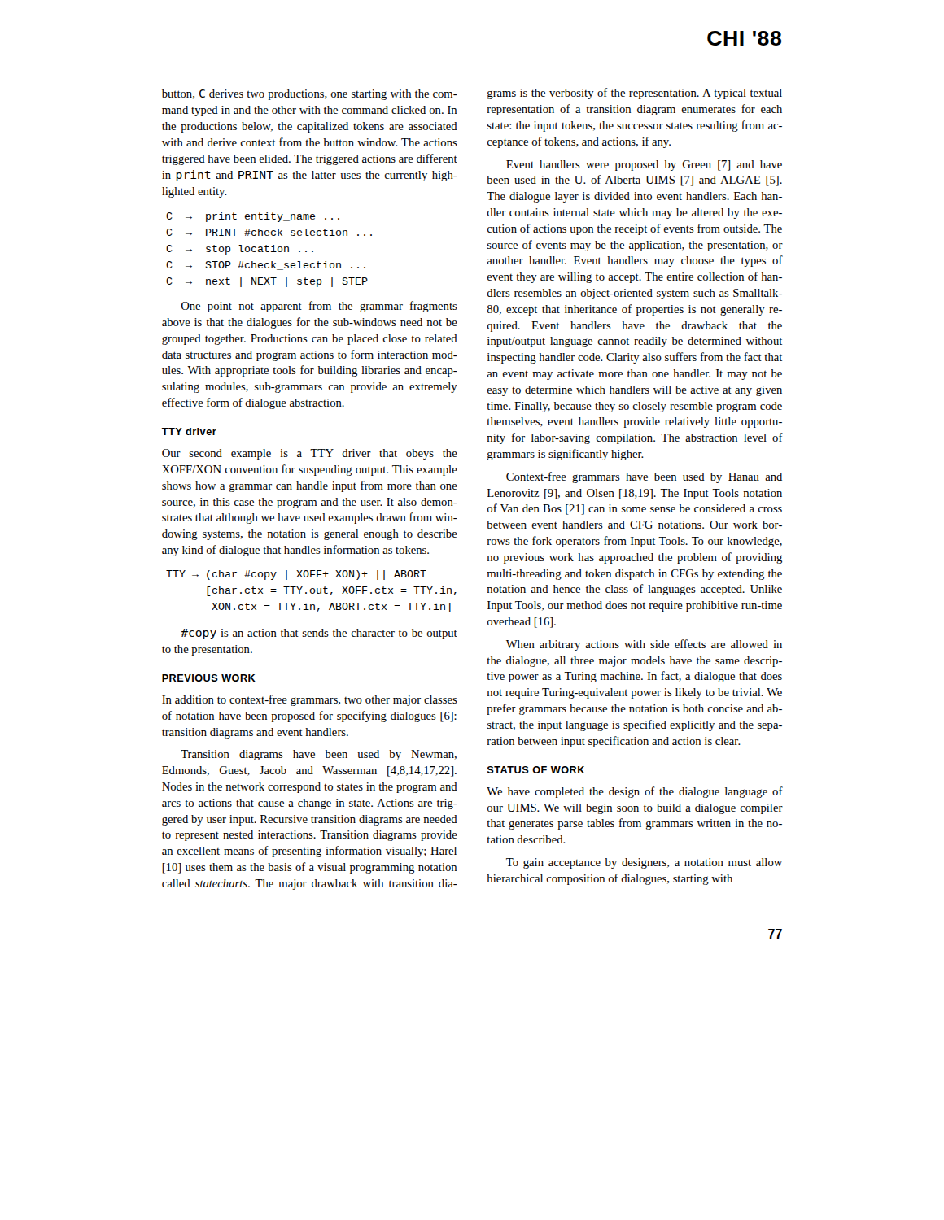CHI '88
button, C derives two productions, one starting with the command typed in and the other with the command clicked on. In the productions below, the capitalized tokens are associated with and derive context from the button window. The actions triggered have been elided. The triggered actions are different in print and PRINT as the latter uses the currently highlighted entity.
C  →  print entity_name ...
C  →  PRINT #check_selection ...
C  →  stop location ...
C  →  STOP #check_selection ...
C  →  next | NEXT | step | STEP
One point not apparent from the grammar fragments above is that the dialogues for the sub-windows need not be grouped together. Productions can be placed close to related data structures and program actions to form interaction modules. With appropriate tools for building libraries and encapsulating modules, sub-grammars can provide an extremely effective form of dialogue abstraction.
TTY driver
Our second example is a TTY driver that obeys the XOFF/XON convention for suspending output. This example shows how a grammar can handle input from more than one source, in this case the program and the user. It also demonstrates that although we have used examples drawn from windowing systems, the notation is general enough to describe any kind of dialogue that handles information as tokens.
TTY → (char #copy | XOFF+ XON)+ || ABORT
      [char.ctx = TTY.out, XOFF.ctx = TTY.in,
       XON.ctx = TTY.in, ABORT.ctx = TTY.in]
#copy is an action that sends the character to be output to the presentation.
PREVIOUS WORK
In addition to context-free grammars, two other major classes of notation have been proposed for specifying dialogues [6]: transition diagrams and event handlers.
Transition diagrams have been used by Newman, Edmonds, Guest, Jacob and Wasserman [4,8,14,17,22]. Nodes in the network correspond to states in the program and arcs to actions that cause a change in state. Actions are triggered by user input. Recursive transition diagrams are needed to represent nested interactions. Transition diagrams provide an excellent means of presenting information visually; Harel [10] uses them as the basis of a visual programming notation called statecharts. The major drawback with transition diagrams is the verbosity of the representation. A typical textual representation of a transition diagram enumerates for each state: the input tokens, the successor states resulting from acceptance of tokens, and actions, if any.
Event handlers were proposed by Green [7] and have been used in the U. of Alberta UIMS [7] and ALGAE [5]. The dialogue layer is divided into event handlers. Each handler contains internal state which may be altered by the execution of actions upon the receipt of events from outside. The source of events may be the application, the presentation, or another handler. Event handlers may choose the types of event they are willing to accept. The entire collection of handlers resembles an object-oriented system such as Smalltalk-80, except that inheritance of properties is not generally required. Event handlers have the drawback that the input/output language cannot readily be determined without inspecting handler code. Clarity also suffers from the fact that an event may activate more than one handler. It may not be easy to determine which handlers will be active at any given time. Finally, because they so closely resemble program code themselves, event handlers provide relatively little opportunity for labor-saving compilation. The abstraction level of grammars is significantly higher.
Context-free grammars have been used by Hanau and Lenorovitz [9], and Olsen [18,19]. The Input Tools notation of Van den Bos [21] can in some sense be considered a cross between event handlers and CFG notations. Our work borrows the fork operators from Input Tools. To our knowledge, no previous work has approached the problem of providing multi-threading and token dispatch in CFGs by extending the notation and hence the class of languages accepted. Unlike Input Tools, our method does not require prohibitive run-time overhead [16].
When arbitrary actions with side effects are allowed in the dialogue, all three major models have the same descriptive power as a Turing machine. In fact, a dialogue that does not require Turing-equivalent power is likely to be trivial. We prefer grammars because the notation is both concise and abstract, the input language is specified explicitly and the separation between input specification and action is clear.
STATUS OF WORK
We have completed the design of the dialogue language of our UIMS. We will begin soon to build a dialogue compiler that generates parse tables from grammars written in the notation described.
To gain acceptance by designers, a notation must allow hierarchical composition of dialogues, starting with
77